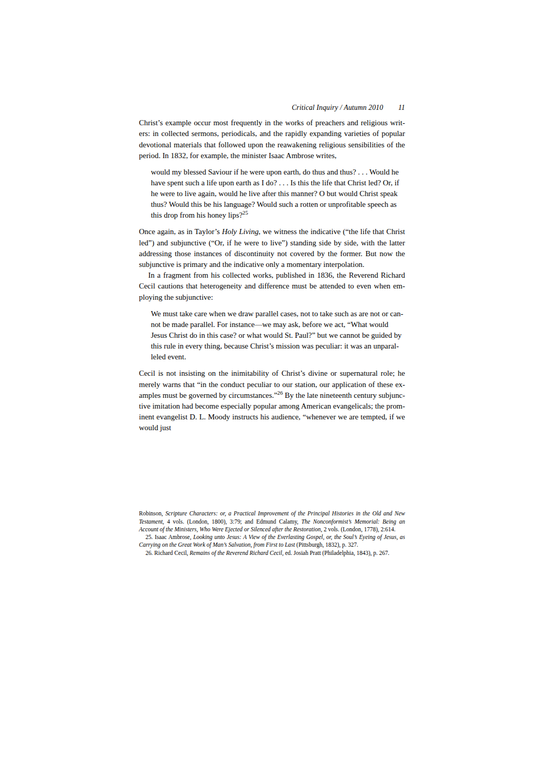Critical Inquiry / Autumn 201011
Christ’s example occur most frequently in the works of preachers and religious writers: in collected sermons, periodicals, and the rapidly expanding varieties of popular devotional materials that followed upon the reawakening religious sensibilities of the period. In 1832, for example, the minister Isaac Ambrose writes,
would my blessed Saviour if he were upon earth, do thus and thus? . . . Would he have spent such a life upon earth as I do? . . . Is this the life that Christ led? Or, if he were to live again, would he live after this manner? O but would Christ speak thus? Would this be his language? Would such a rotten or unprofitable speech as this drop from his honey lips?25
Once again, as in Taylor’s Holy Living, we witness the indicative (“the life that Christ led”) and subjunctive (“Or, if he were to live”) standing side by side, with the latter addressing those instances of discontinuity not covered by the former. But now the subjunctive is primary and the indicative only a momentary interpolation.
In a fragment from his collected works, published in 1836, the Reverend Richard Cecil cautions that heterogeneity and difference must be attended to even when employing the subjunctive:
We must take care when we draw parallel cases, not to take such as are not or cannot be made parallel. For instance—we may ask, before we act, “What would Jesus Christ do in this case? or what would St. Paul?” but we cannot be guided by this rule in every thing, because Christ’s mission was peculiar: it was an unparalleled event.
Cecil is not insisting on the inimitability of Christ’s divine or supernatural role; he merely warns that “in the conduct peculiar to our station, our application of these examples must be governed by circumstances.”26 By the late nineteenth century subjunctive imitation had become especially popular among American evangelicals; the prominent evangelist D. L. Moody instructs his audience, “whenever we are tempted, if we would just
Robinson, Scripture Characters: or, a Practical Improvement of the Principal Histories in the Old and New Testament, 4 vols. (London, 1800), 3:79; and Edmund Calamy, The Nonconformist’s Memorial: Being an Account of the Ministers, Who Were Ejected or Silenced after the Restoration, 2 vols. (London, 1778), 2:614.
25. Isaac Ambrose, Looking unto Jesus: A View of the Everlasting Gospel, or, the Soul’s Eyeing of Jesus, as Carrying on the Great Work of Man’s Salvation, from First to Last (Pittsburgh, 1832), p. 327.
26. Richard Cecil, Remains of the Reverend Richard Cecil, ed. Josiah Pratt (Philadelphia, 1843), p. 267.